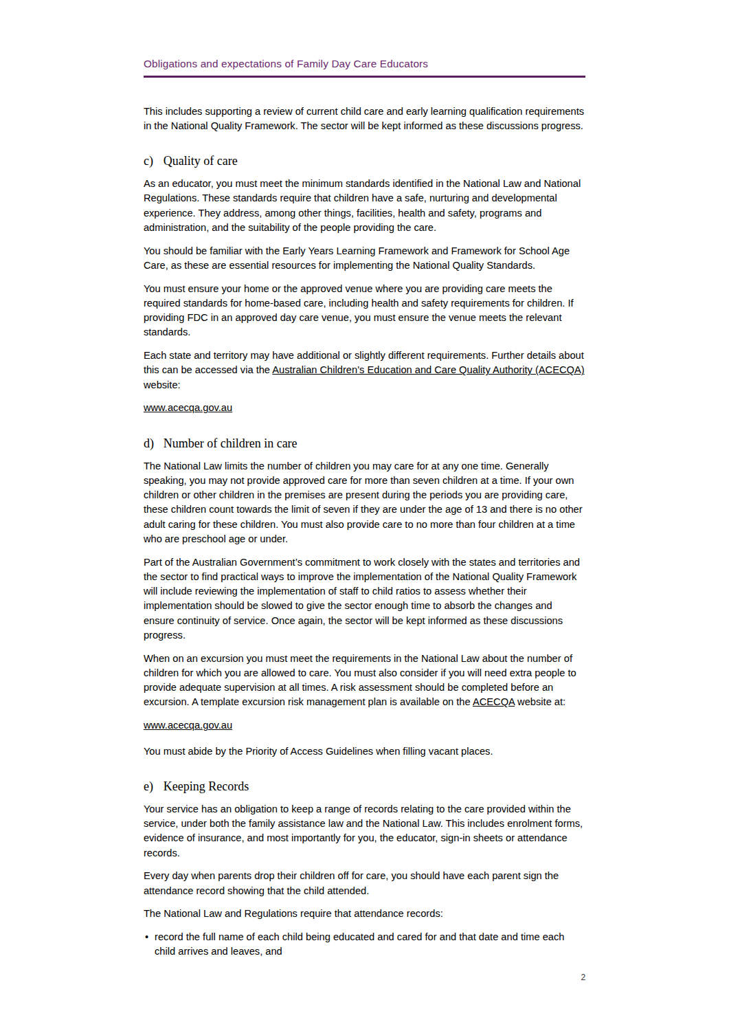Obligations and expectations of Family Day Care Educators
This includes supporting a review of current child care and early learning qualification requirements in the National Quality Framework. The sector will be kept informed as these discussions progress.
c) Quality of care
As an educator, you must meet the minimum standards identified in the National Law and National Regulations. These standards require that children have a safe, nurturing and developmental experience. They address, among other things, facilities, health and safety, programs and administration, and the suitability of the people providing the care.
You should be familiar with the Early Years Learning Framework and Framework for School Age Care, as these are essential resources for implementing the National Quality Standards.
You must ensure your home or the approved venue where you are providing care meets the required standards for home-based care, including health and safety requirements for children. If providing FDC in an approved day care venue, you must ensure the venue meets the relevant standards.
Each state and territory may have additional or slightly different requirements. Further details about this can be accessed via the Australian Children’s Education and Care Quality Authority (ACECQA) website:
www.acecqa.gov.au
d) Number of children in care
The National Law limits the number of children you may care for at any one time. Generally speaking, you may not provide approved care for more than seven children at a time. If your own children or other children in the premises are present during the periods you are providing care, these children count towards the limit of seven if they are under the age of 13 and there is no other adult caring for these children. You must also provide care to no more than four children at a time who are preschool age or under.
Part of the Australian Government’s commitment to work closely with the states and territories and the sector to find practical ways to improve the implementation of the National Quality Framework will include reviewing the implementation of staff to child ratios to assess whether their implementation should be slowed to give the sector enough time to absorb the changes and ensure continuity of service. Once again, the sector will be kept informed as these discussions progress.
When on an excursion you must meet the requirements in the National Law about the number of children for which you are allowed to care. You must also consider if you will need extra people to provide adequate supervision at all times. A risk assessment should be completed before an excursion. A template excursion risk management plan is available on the ACECQA website at:
www.acecqa.gov.au
You must abide by the Priority of Access Guidelines when filling vacant places.
e) Keeping Records
Your service has an obligation to keep a range of records relating to the care provided within the service, under both the family assistance law and the National Law. This includes enrolment forms, evidence of insurance, and most importantly for you, the educator, sign-in sheets or attendance records.
Every day when parents drop their children off for care, you should have each parent sign the attendance record showing that the child attended.
The National Law and Regulations require that attendance records:
record the full name of each child being educated and cared for and that date and time each child arrives and leaves, and
2